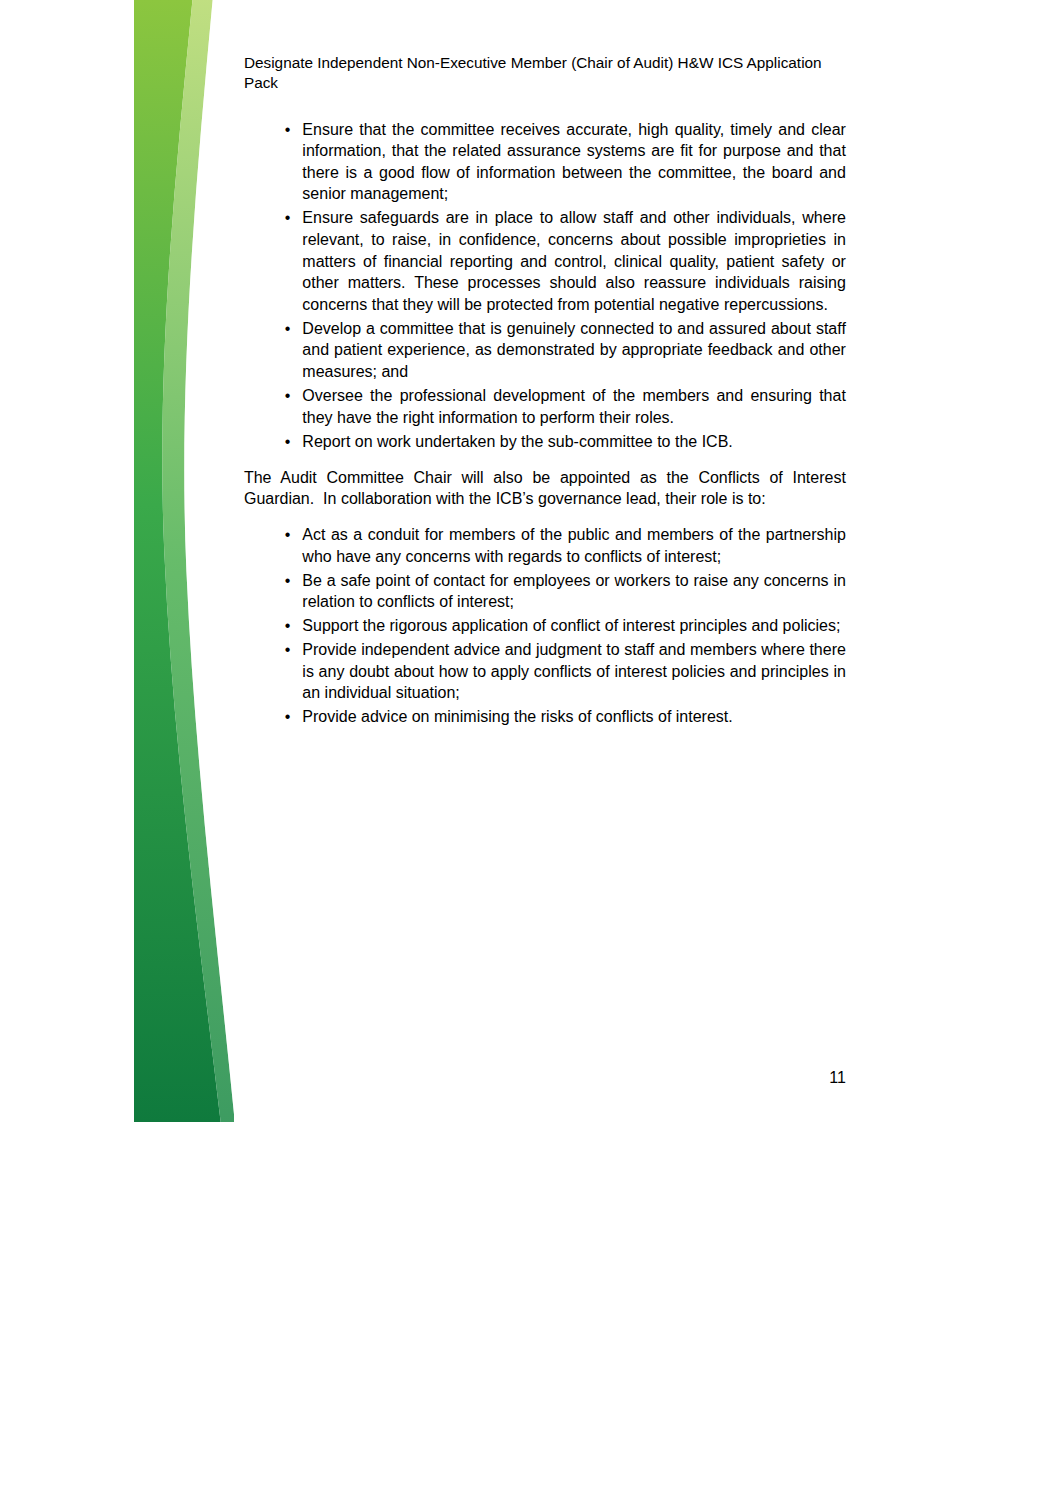Designate Independent Non-Executive Member (Chair of Audit) H&W ICS Application Pack
Ensure that the committee receives accurate, high quality, timely and clear information, that the related assurance systems are fit for purpose and that there is a good flow of information between the committee, the board and senior management;
Ensure safeguards are in place to allow staff and other individuals, where relevant, to raise, in confidence, concerns about possible improprieties in matters of financial reporting and control, clinical quality, patient safety or other matters. These processes should also reassure individuals raising concerns that they will be protected from potential negative repercussions.
Develop a committee that is genuinely connected to and assured about staff and patient experience, as demonstrated by appropriate feedback and other measures; and
Oversee the professional development of the members and ensuring that they have the right information to perform their roles.
Report on work undertaken by the sub-committee to the ICB.
The Audit Committee Chair will also be appointed as the Conflicts of Interest Guardian. In collaboration with the ICB’s governance lead, their role is to:
Act as a conduit for members of the public and members of the partnership who have any concerns with regards to conflicts of interest;
Be a safe point of contact for employees or workers to raise any concerns in relation to conflicts of interest;
Support the rigorous application of conflict of interest principles and policies;
Provide independent advice and judgment to staff and members where there is any doubt about how to apply conflicts of interest policies and principles in an individual situation;
Provide advice on minimising the risks of conflicts of interest.
11